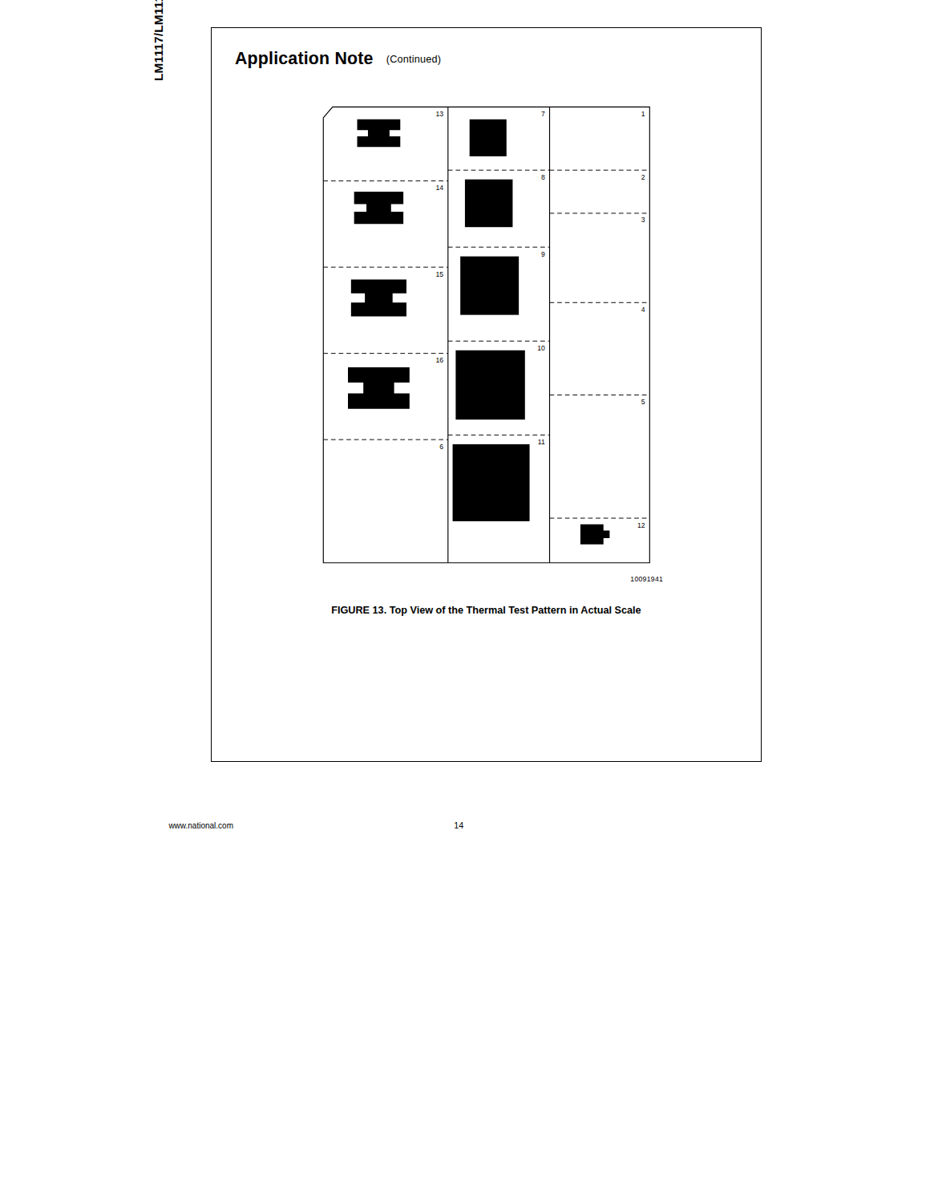LM1117/LM1117I
Application Note (Continued)
13 14 15 16 6 7 8 9 10 11 1 2 3 4 5 12
10091941
FIGURE 13. Top View of the Thermal Test Pattern in Actual Scale
www.national.com
14